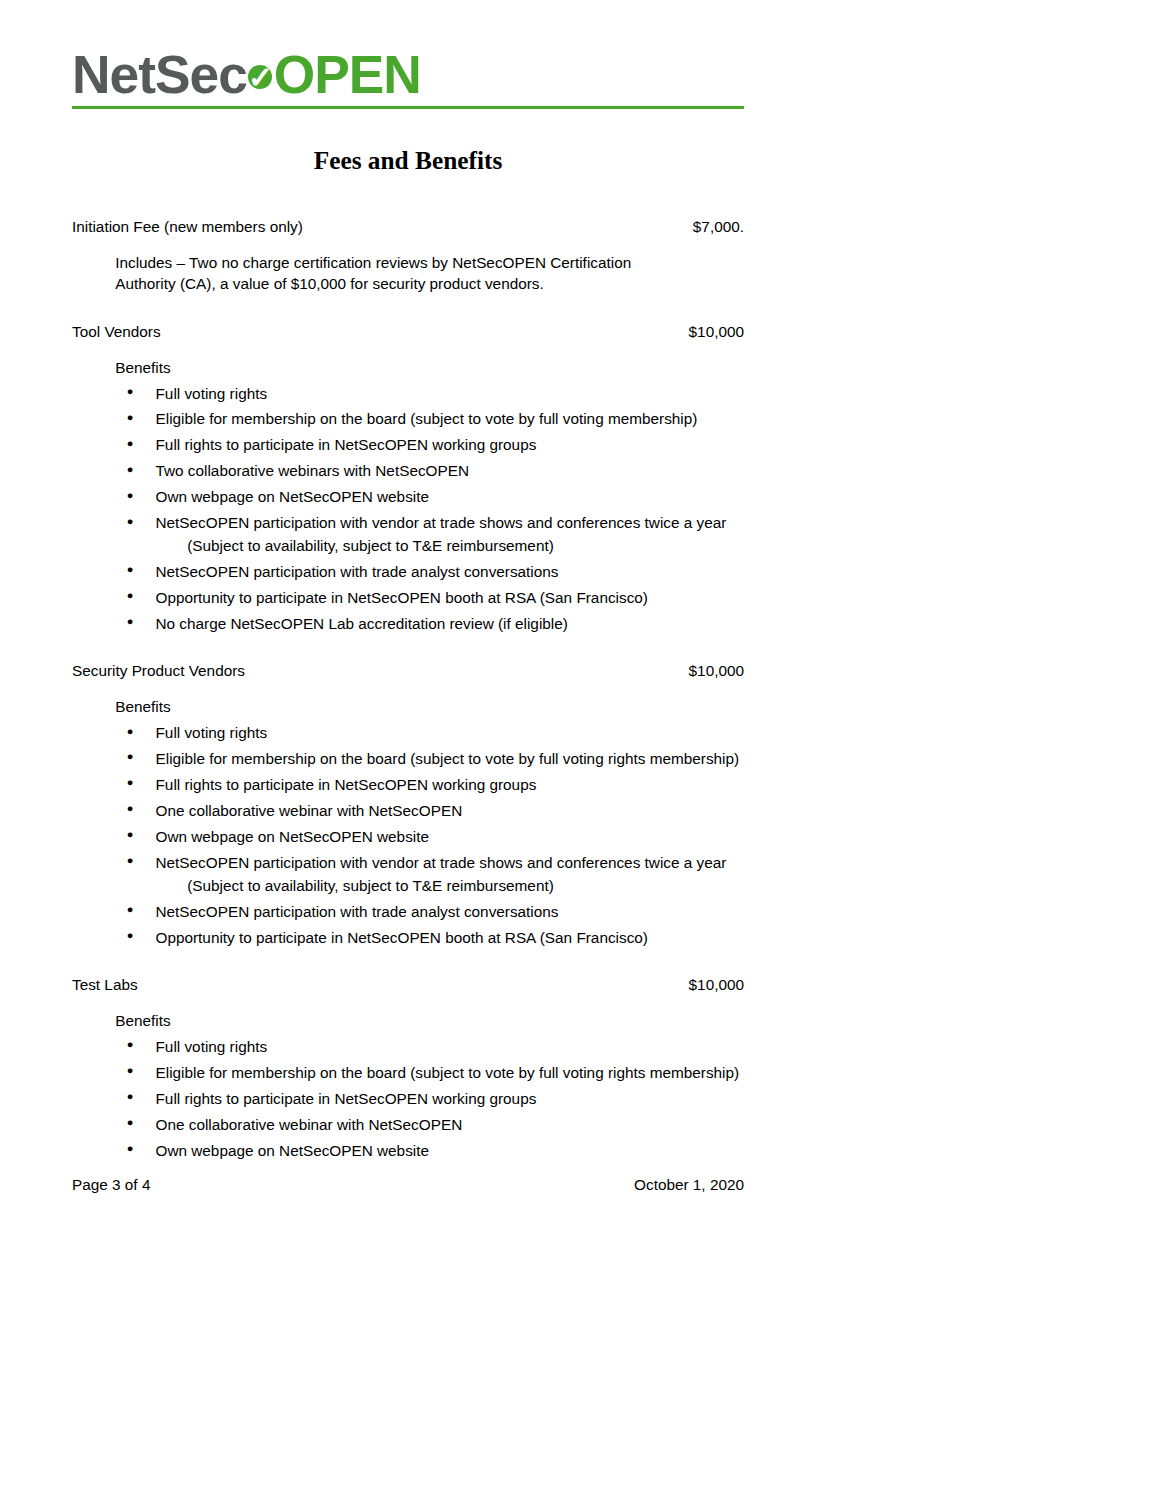NetSec OPEN
Fees and Benefits
Initiation Fee (new members only) $7,000.
Includes – Two no charge certification reviews by NetSecOPEN Certification
Authority (CA), a value of $10,000 for security product vendors.
Tool Vendors $10,000
Benefits
Full voting rights
Eligible for membership on the board (subject to vote by full voting membership)
Full rights to participate in NetSecOPEN working groups
Two collaborative webinars with NetSecOPEN
Own webpage on NetSecOPEN website
NetSecOPEN participation with vendor at trade shows and conferences twice a year (Subject to availability, subject to T&E reimbursement)
NetSecOPEN participation with trade analyst conversations
Opportunity to participate in NetSecOPEN booth at RSA (San Francisco)
No charge NetSecOPEN Lab accreditation review (if eligible)
Security Product Vendors $10,000
Benefits
Full voting rights
Eligible for membership on the board (subject to vote by full voting rights membership)
Full rights to participate in NetSecOPEN working groups
One collaborative webinar with NetSecOPEN
Own webpage on NetSecOPEN website
NetSecOPEN participation with vendor at trade shows and conferences twice a year (Subject to availability, subject to T&E reimbursement)
NetSecOPEN participation with trade analyst conversations
Opportunity to participate in NetSecOPEN booth at RSA (San Francisco)
Test Labs $10,000
Benefits
Full voting rights
Eligible for membership on the board (subject to vote by full voting rights membership)
Full rights to participate in NetSecOPEN working groups
One collaborative webinar with NetSecOPEN
Own webpage on NetSecOPEN website
Page 3 of 4 October 1, 2020